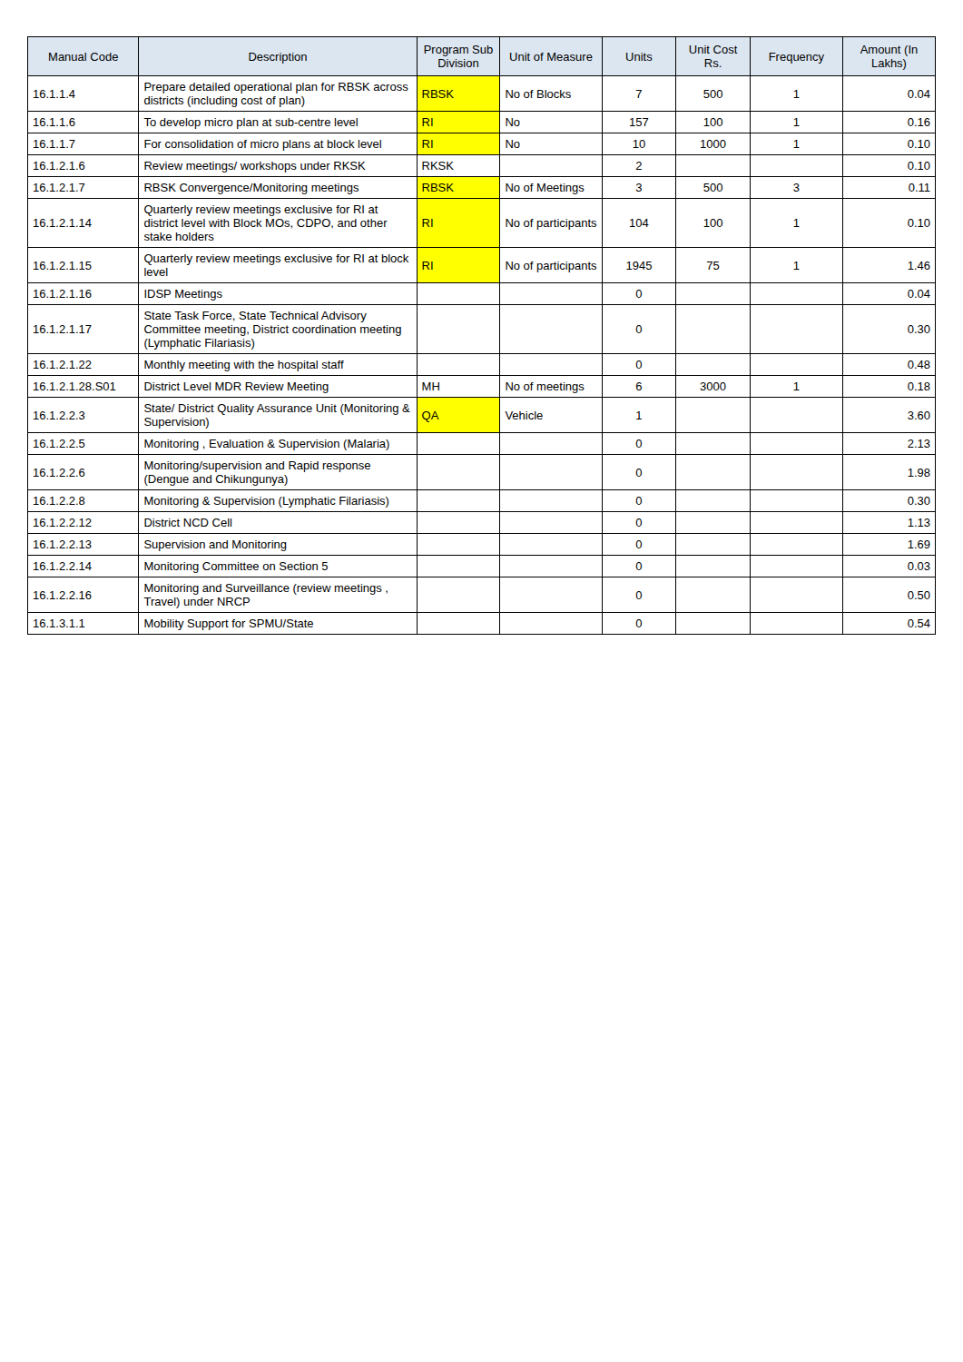| Manual Code | Description | Program Sub Division | Unit of Measure | Units | Unit Cost Rs. | Frequency | Amount (In Lakhs) |
| --- | --- | --- | --- | --- | --- | --- | --- |
| 16.1.1.4 | Prepare detailed operational plan for RBSK across districts (including cost of plan) | RBSK | No of Blocks | 7 | 500 | 1 | 0.04 |
| 16.1.1.6 | To develop micro plan at sub-centre level | RI | No | 157 | 100 | 1 | 0.16 |
| 16.1.1.7 | For consolidation of micro plans at block level | RI | No | 10 | 1000 | 1 | 0.10 |
| 16.1.2.1.6 | Review meetings/ workshops under RKSK | RKSK | | 2 | | | 0.10 |
| 16.1.2.1.7 | RBSK Convergence/Monitoring meetings | RBSK | No of Meetings | 3 | 500 | 3 | 0.11 |
| 16.1.2.1.14 | Quarterly review meetings exclusive for RI at district level with Block MOs, CDPO, and other stake holders | RI | No of participants | 104 | 100 | 1 | 0.10 |
| 16.1.2.1.15 | Quarterly review meetings exclusive for RI at block level | RI | No of participants | 1945 | 75 | 1 | 1.46 |
| 16.1.2.1.16 | IDSP Meetings | | | 0 | | | 0.04 |
| 16.1.2.1.17 | State Task Force, State Technical Advisory Committee meeting, District coordination meeting (Lymphatic Filariasis) | | | 0 | | | 0.30 |
| 16.1.2.1.22 | Monthly meeting with the hospital staff | | | 0 | | | 0.48 |
| 16.1.2.1.28.S01 | District Level MDR Review Meeting | MH | No of meetings | 6 | 3000 | 1 | 0.18 |
| 16.1.2.2.3 | State/ District Quality Assurance Unit (Monitoring & Supervision) | QA | Vehicle | 1 | | | 3.60 |
| 16.1.2.2.5 | Monitoring , Evaluation & Supervision (Malaria) | | | 0 | | | 2.13 |
| 16.1.2.2.6 | Monitoring/supervision and Rapid response (Dengue and Chikungunya) | | | 0 | | | 1.98 |
| 16.1.2.2.8 | Monitoring & Supervision (Lymphatic Filariasis) | | | 0 | | | 0.30 |
| 16.1.2.2.12 | District NCD Cell | | | 0 | | | 1.13 |
| 16.1.2.2.13 | Supervision and Monitoring | | | 0 | | | 1.69 |
| 16.1.2.2.14 | Monitoring Committee on Section 5 | | | 0 | | | 0.03 |
| 16.1.2.2.16 | Monitoring and Surveillance (review meetings , Travel) under NRCP | | | 0 | | | 0.50 |
| 16.1.3.1.1 | Mobility Support for SPMU/State | | | 0 | | | 0.54 |